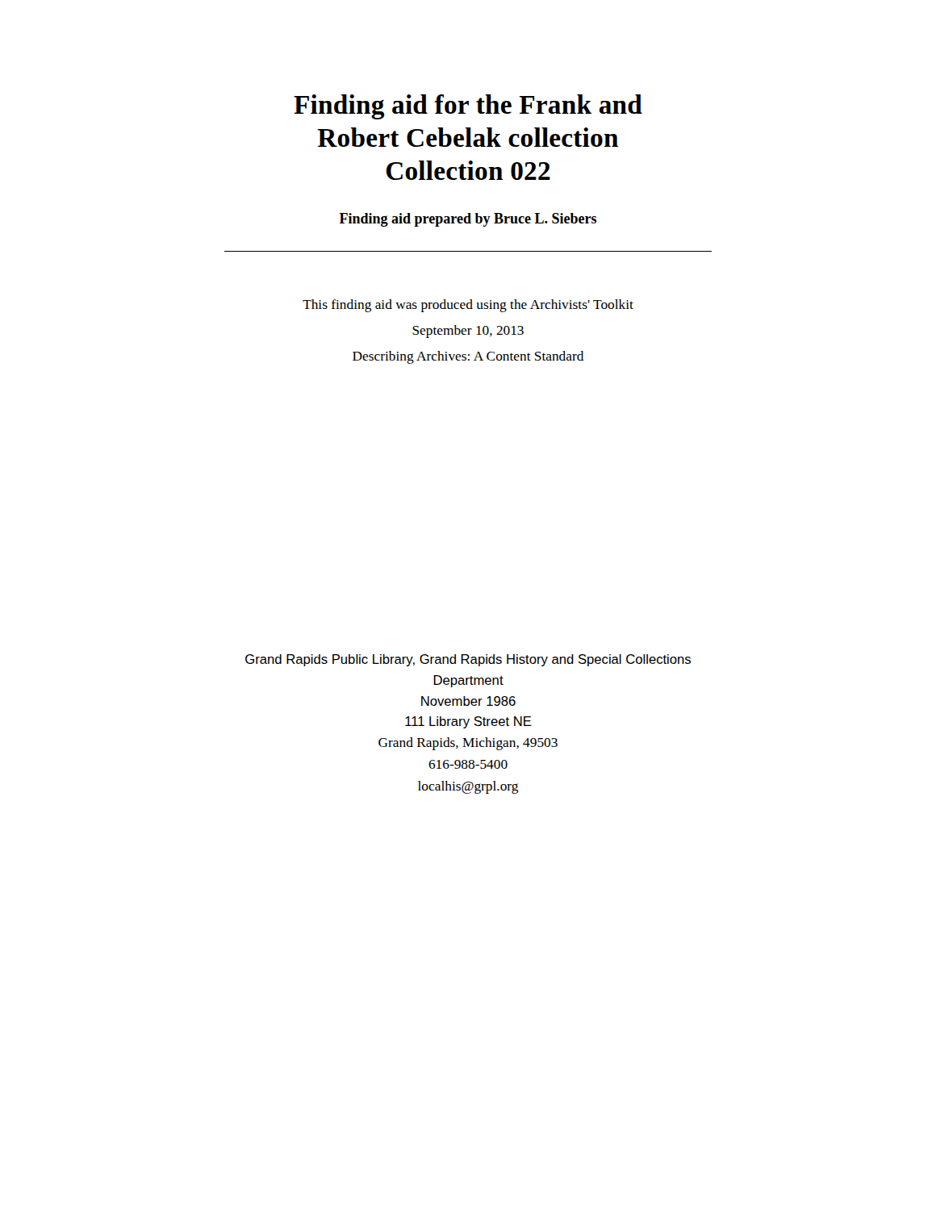Finding aid for the Frank and
Robert Cebelak collection
Collection 022
Finding aid prepared by Bruce L. Siebers
This finding aid was produced using the Archivists' Toolkit
September 10, 2013
Describing Archives: A Content Standard
Grand Rapids Public Library, Grand Rapids History and Special Collections Department
November 1986
111 Library Street NE
Grand Rapids, Michigan, 49503
616-988-5400
localhis@grpl.org